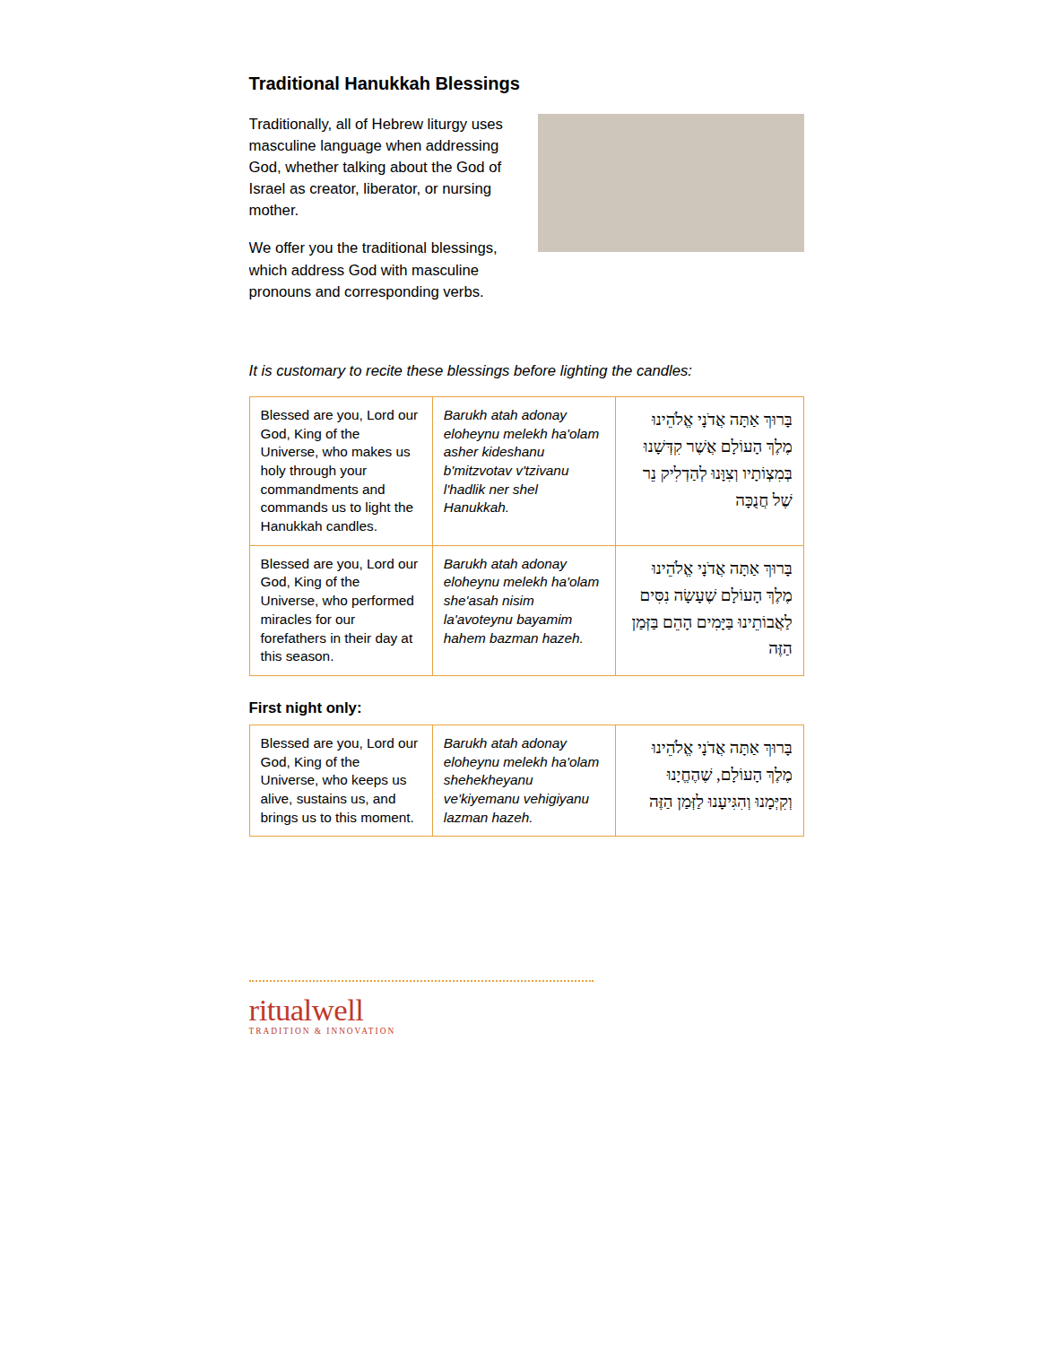Traditional Hanukkah Blessings
Traditionally, all of Hebrew liturgy uses masculine language when addressing God, whether talking about the God of Israel as creator, liberator, or nursing mother.
We offer you the traditional blessings, which address God with masculine pronouns and corresponding verbs.
It is customary to recite these blessings before lighting the candles:
| Blessed are you, Lord our God, King of the Universe, who makes us holy through your commandments and commands us to light the Hanukkah candles. | Barukh atah adonay eloheynu melekh ha'olam asher kideshanu b'mitzvotav v'tzivanu l'hadlik ner shel Hanukkah. | בָּרוּךְ אַתָּה אֲדֹנָי אֱלֹהֵינוּ מֶלֶךְ הָעוֹלָם אֲשֶׁר קִדְּשָׁנוּ בְּמִצְוֹתָיו וְצִוָּנוּ לְהַדְלִיק נֵר שֶׁל חֲנֻכָּה |
| Blessed are you, Lord our God, King of the Universe, who performed miracles for our forefathers in their day at this season. | Barukh atah adonay eloheynu melekh ha'olam she'asah nisim la'avoteynu bayamim hahem bazman hazeh. | בָּרוּךְ אַתָּה אֲדֹנָי אֱלֹהֵינוּ מֶלֶךְ הָעוֹלָם שֶׁעָשָׂה נִסִּים לַאֲבוֹתֵינוּ בַּיָּמִים הָהֵם בַּזְּמַן הַזֶּה |
First night only:
| Blessed are you, Lord our God, King of the Universe, who keeps us alive, sustains us, and brings us to this moment. | Barukh atah adonay eloheynu melekh ha'olam shehekheyanu ve'kiyemanu vehigiyanu lazman hazeh. | בָּרוּךְ אַתָּה אֲדֹנָי אֱלֹהֵינוּ מֶלֶךְ הָעוֹלָם, שֶׁהֶחֱיָנוּ וְקִיְּמָנוּ וְהִגִּיעָנוּ לַזְּמַן הַזֶּה |
ritualwell
TRADITION & INNOVATION